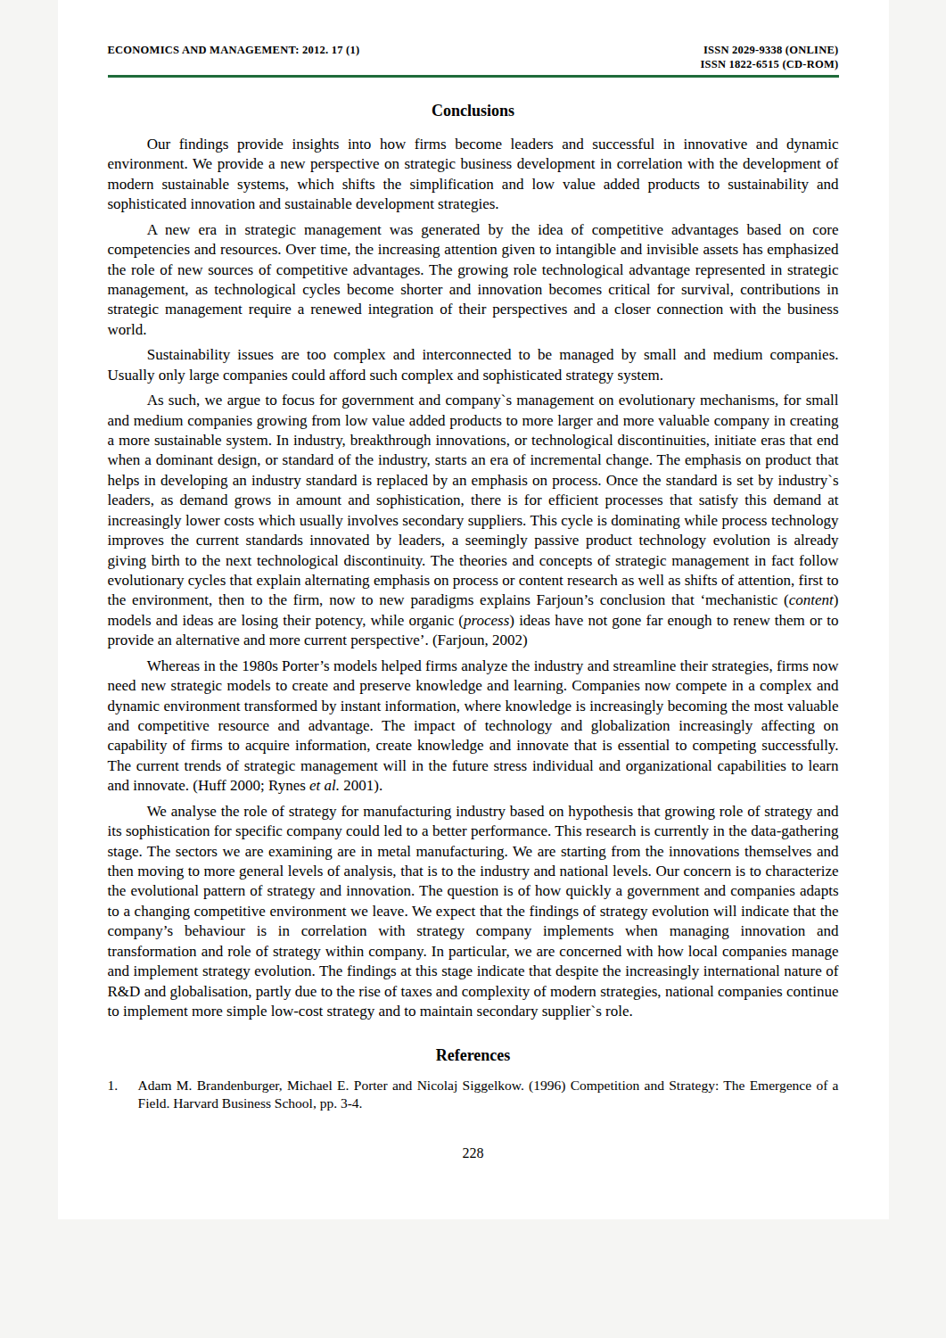ECONOMICS AND MANAGEMENT: 2012. 17 (1)
ISSN 2029-9338 (ONLINE)
ISSN 1822-6515 (CD-ROM)
Conclusions
Our findings provide insights into how firms become leaders and successful in innovative and dynamic environment. We provide a new perspective on strategic business development in correlation with the development of modern sustainable systems, which shifts the simplification and low value added products to sustainability and sophisticated innovation and sustainable development strategies.
A new era in strategic management was generated by the idea of competitive advantages based on core competencies and resources. Over time, the increasing attention given to intangible and invisible assets has emphasized the role of new sources of competitive advantages. The growing role technological advantage represented in strategic management, as technological cycles become shorter and innovation becomes critical for survival, contributions in strategic management require a renewed integration of their perspectives and a closer connection with the business world.
Sustainability issues are too complex and interconnected to be managed by small and medium companies. Usually only large companies could afford such complex and sophisticated strategy system.
As such, we argue to focus for government and company`s management on evolutionary mechanisms, for small and medium companies growing from low value added products to more larger and more valuable company in creating a more sustainable system. In industry, breakthrough innovations, or technological discontinuities, initiate eras that end when a dominant design, or standard of the industry, starts an era of incremental change. The emphasis on product that helps in developing an industry standard is replaced by an emphasis on process. Once the standard is set by industry`s leaders, as demand grows in amount and sophistication, there is for efficient processes that satisfy this demand at increasingly lower costs which usually involves secondary suppliers. This cycle is dominating while process technology improves the current standards innovated by leaders, a seemingly passive product technology evolution is already giving birth to the next technological discontinuity. The theories and concepts of strategic management in fact follow evolutionary cycles that explain alternating emphasis on process or content research as well as shifts of attention, first to the environment, then to the firm, now to new paradigms explains Farjoun’s conclusion that ‘mechanistic (content) models and ideas are losing their potency, while organic (process) ideas have not gone far enough to renew them or to provide an alternative and more current perspective’. (Farjoun, 2002)
Whereas in the 1980s Porter’s models helped firms analyze the industry and streamline their strategies, firms now need new strategic models to create and preserve knowledge and learning. Companies now compete in a complex and dynamic environment transformed by instant information, where knowledge is increasingly becoming the most valuable and competitive resource and advantage. The impact of technology and globalization increasingly affecting on capability of firms to acquire information, create knowledge and innovate that is essential to competing successfully. The current trends of strategic management will in the future stress individual and organizational capabilities to learn and innovate. (Huff 2000; Rynes et al. 2001).
We analyse the role of strategy for manufacturing industry based on hypothesis that growing role of strategy and its sophistication for specific company could led to a better performance. This research is currently in the data-gathering stage. The sectors we are examining are in metal manufacturing. We are starting from the innovations themselves and then moving to more general levels of analysis, that is to the industry and national levels. Our concern is to characterize the evolutional pattern of strategy and innovation. The question is of how quickly a government and companies adapts to a changing competitive environment we leave. We expect that the findings of strategy evolution will indicate that the company’s behaviour is in correlation with strategy company implements when managing innovation and transformation and role of strategy within company. In particular, we are concerned with how local companies manage and implement strategy evolution. The findings at this stage indicate that despite the increasingly international nature of R&D and globalisation, partly due to the rise of taxes and complexity of modern strategies, national companies continue to implement more simple low-cost strategy and to maintain secondary supplier`s role.
References
Adam M. Brandenburger, Michael E. Porter and Nicolaj Siggelkow. (1996) Competition and Strategy: The Emergence of a Field. Harvard Business School, pp. 3-4.
228